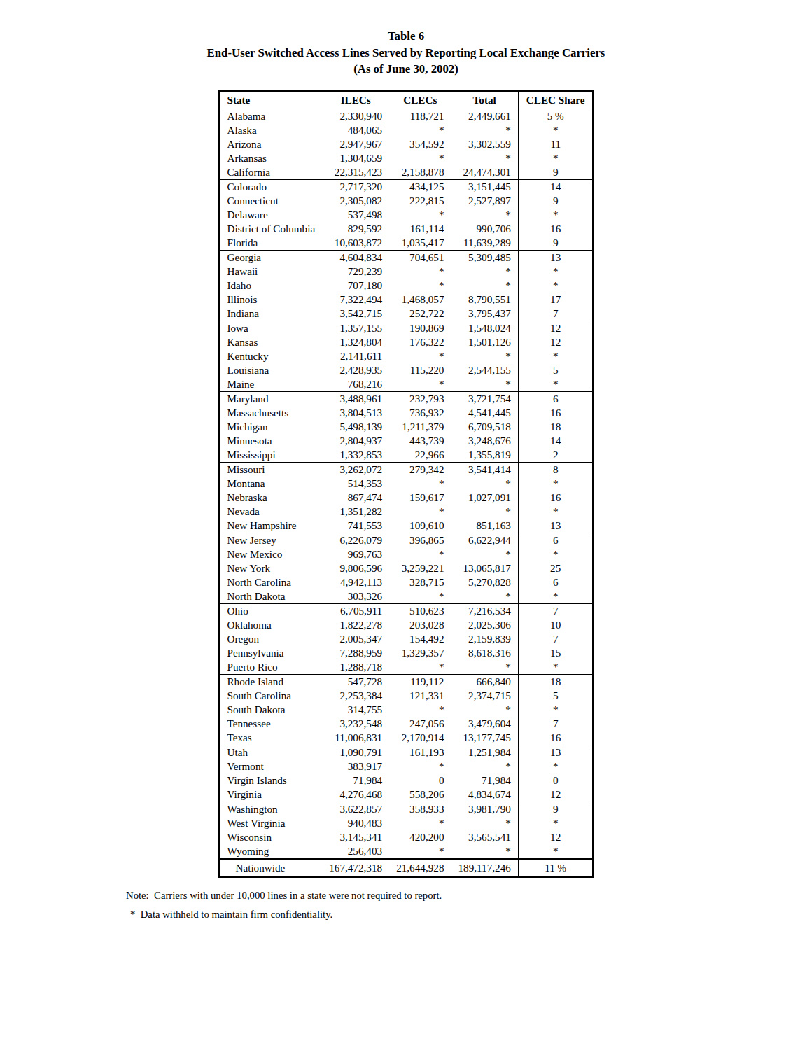Table 6
End-User Switched Access Lines Served by Reporting Local Exchange Carriers
(As of June 30, 2002)
| State | ILECs | CLECs | Total | CLEC Share |
| --- | --- | --- | --- | --- |
| Alabama | 2,330,940 | 118,721 | 2,449,661 | 5 % |
| Alaska | 484,065 | * | * | * |
| Arizona | 2,947,967 | 354,592 | 3,302,559 | 11 |
| Arkansas | 1,304,659 | * | * | * |
| California | 22,315,423 | 2,158,878 | 24,474,301 | 9 |
| Colorado | 2,717,320 | 434,125 | 3,151,445 | 14 |
| Connecticut | 2,305,082 | 222,815 | 2,527,897 | 9 |
| Delaware | 537,498 | * | * | * |
| District of Columbia | 829,592 | 161,114 | 990,706 | 16 |
| Florida | 10,603,872 | 1,035,417 | 11,639,289 | 9 |
| Georgia | 4,604,834 | 704,651 | 5,309,485 | 13 |
| Hawaii | 729,239 | * | * | * |
| Idaho | 707,180 | * | * | * |
| Illinois | 7,322,494 | 1,468,057 | 8,790,551 | 17 |
| Indiana | 3,542,715 | 252,722 | 3,795,437 | 7 |
| Iowa | 1,357,155 | 190,869 | 1,548,024 | 12 |
| Kansas | 1,324,804 | 176,322 | 1,501,126 | 12 |
| Kentucky | 2,141,611 | * | * | * |
| Louisiana | 2,428,935 | 115,220 | 2,544,155 | 5 |
| Maine | 768,216 | * | * | * |
| Maryland | 3,488,961 | 232,793 | 3,721,754 | 6 |
| Massachusetts | 3,804,513 | 736,932 | 4,541,445 | 16 |
| Michigan | 5,498,139 | 1,211,379 | 6,709,518 | 18 |
| Minnesota | 2,804,937 | 443,739 | 3,248,676 | 14 |
| Mississippi | 1,332,853 | 22,966 | 1,355,819 | 2 |
| Missouri | 3,262,072 | 279,342 | 3,541,414 | 8 |
| Montana | 514,353 | * | * | * |
| Nebraska | 867,474 | 159,617 | 1,027,091 | 16 |
| Nevada | 1,351,282 | * | * | * |
| New Hampshire | 741,553 | 109,610 | 851,163 | 13 |
| New Jersey | 6,226,079 | 396,865 | 6,622,944 | 6 |
| New Mexico | 969,763 | * | * | * |
| New York | 9,806,596 | 3,259,221 | 13,065,817 | 25 |
| North Carolina | 4,942,113 | 328,715 | 5,270,828 | 6 |
| North Dakota | 303,326 | * | * | * |
| Ohio | 6,705,911 | 510,623 | 7,216,534 | 7 |
| Oklahoma | 1,822,278 | 203,028 | 2,025,306 | 10 |
| Oregon | 2,005,347 | 154,492 | 2,159,839 | 7 |
| Pennsylvania | 7,288,959 | 1,329,357 | 8,618,316 | 15 |
| Puerto Rico | 1,288,718 | * | * | * |
| Rhode Island | 547,728 | 119,112 | 666,840 | 18 |
| South Carolina | 2,253,384 | 121,331 | 2,374,715 | 5 |
| South Dakota | 314,755 | * | * | * |
| Tennessee | 3,232,548 | 247,056 | 3,479,604 | 7 |
| Texas | 11,006,831 | 2,170,914 | 13,177,745 | 16 |
| Utah | 1,090,791 | 161,193 | 1,251,984 | 13 |
| Vermont | 383,917 | * | * | * |
| Virgin Islands | 71,984 | 0 | 71,984 | 0 |
| Virginia | 4,276,468 | 558,206 | 4,834,674 | 12 |
| Washington | 3,622,857 | 358,933 | 3,981,790 | 9 |
| West Virginia | 940,483 | * | * | * |
| Wisconsin | 3,145,341 | 420,200 | 3,565,541 | 12 |
| Wyoming | 256,403 | * | * | * |
| Nationwide | 167,472,318 | 21,644,928 | 189,117,246 | 11 % |
Note: Carriers with under 10,000 lines in a state were not required to report.
* Data withheld to maintain firm confidentiality.